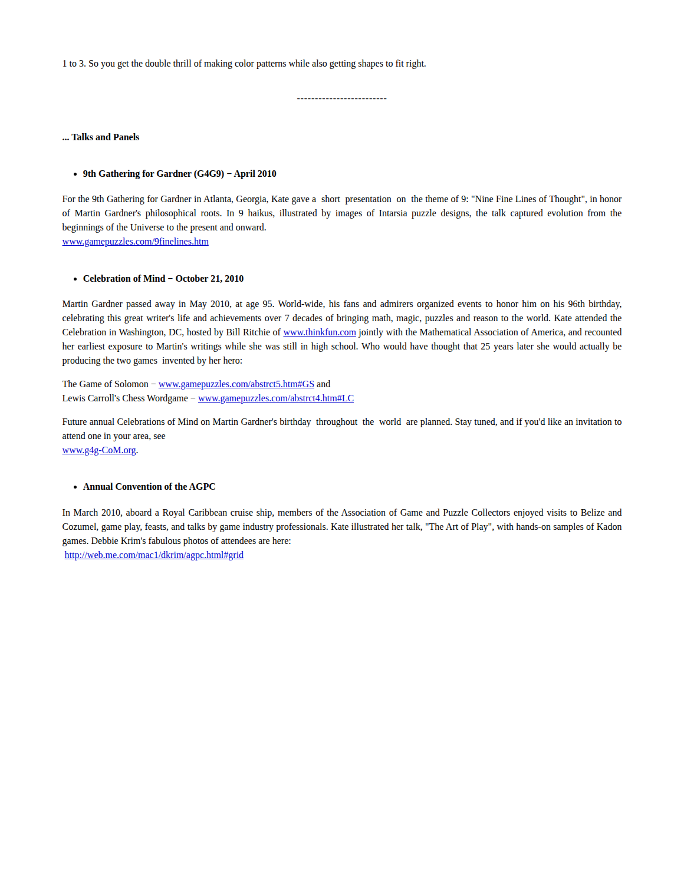1 to 3. So you get the double thrill of making color patterns while also getting shapes to fit right.
-------------------------
... Talks and Panels
9th Gathering for Gardner (G4G9) − April 2010
For the 9th Gathering for Gardner in Atlanta, Georgia, Kate gave a short presentation on the theme of 9: "Nine Fine Lines of Thought", in honor of Martin Gardner's philosophical roots. In 9 haikus, illustrated by images of Intarsia puzzle designs, the talk captured evolution from the beginnings of the Universe to the present and onward.
www.gamepuzzles.com/9finelines.htm
Celebration of Mind − October 21, 2010
Martin Gardner passed away in May 2010, at age 95. World-wide, his fans and admirers organized events to honor him on his 96th birthday, celebrating this great writer's life and achievements over 7 decades of bringing math, magic, puzzles and reason to the world. Kate attended the Celebration in Washington, DC, hosted by Bill Ritchie of www.thinkfun.com jointly with the Mathematical Association of America, and recounted her earliest exposure to Martin's writings while she was still in high school. Who would have thought that 25 years later she would actually be producing the two games invented by her hero:
The Game of Solomon − www.gamepuzzles.com/abstrct5.htm#GS and
Lewis Carroll's Chess Wordgame − www.gamepuzzles.com/abstrct4.htm#LC
Future annual Celebrations of Mind on Martin Gardner's birthday throughout the world are planned. Stay tuned, and if you'd like an invitation to attend one in your area, see
www.g4g-CoM.org.
Annual Convention of the AGPC
In March 2010, aboard a Royal Caribbean cruise ship, members of the Association of Game and Puzzle Collectors enjoyed visits to Belize and Cozumel, game play, feasts, and talks by game industry professionals. Kate illustrated her talk, "The Art of Play", with hands-on samples of Kadon games. Debbie Krim's fabulous photos of attendees are here:
http://web.me.com/mac1/dkrim/agpc.html#grid